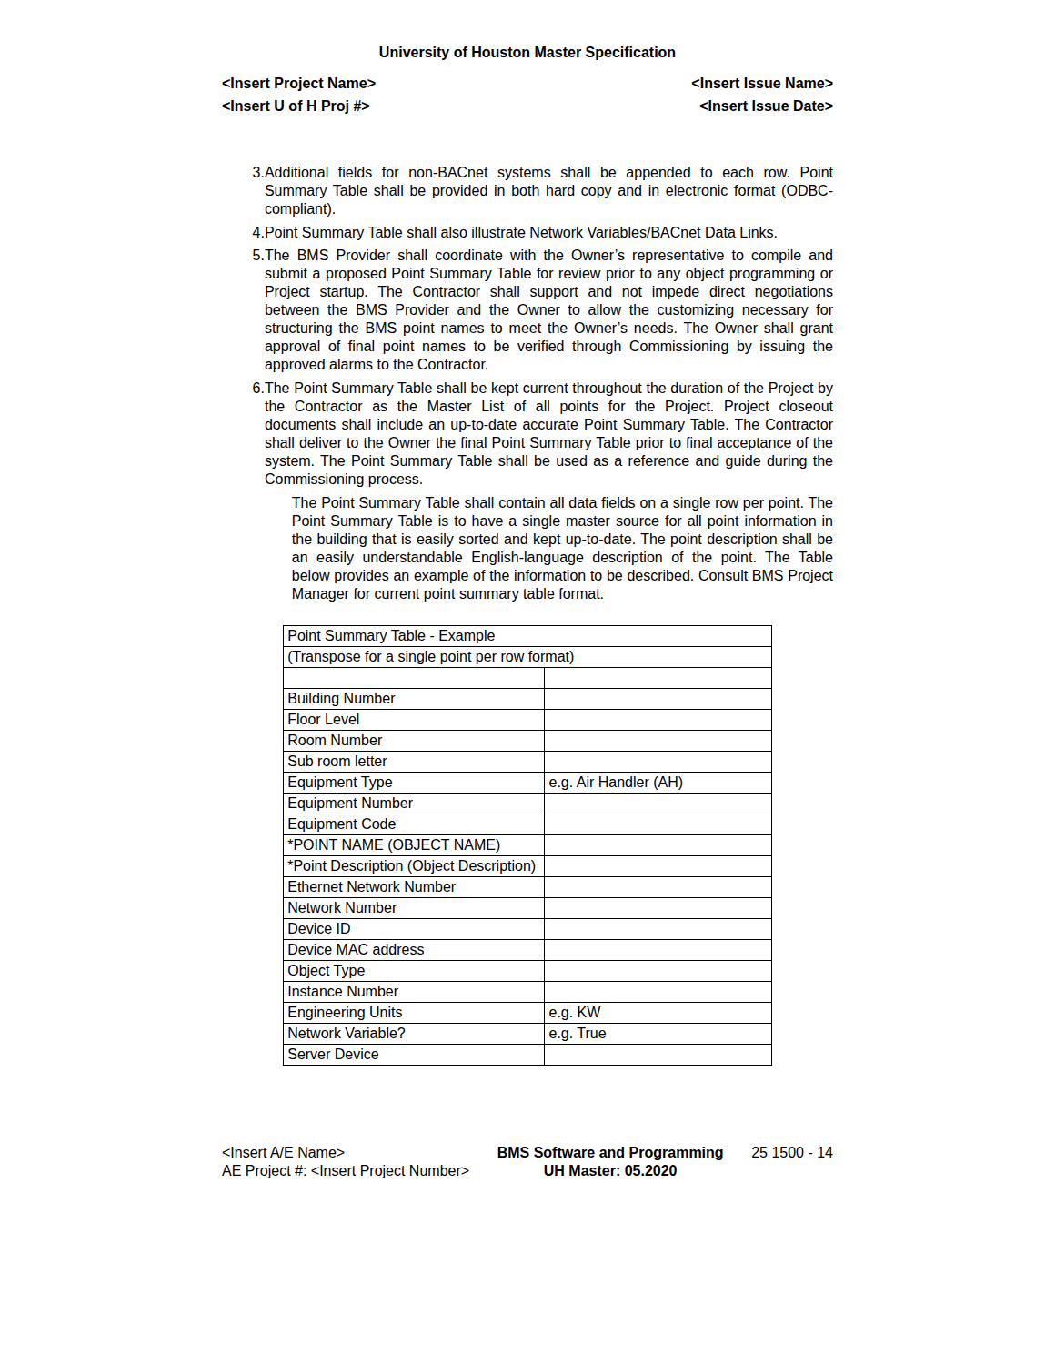University of Houston Master Specification
<Insert Project Name> <Insert Issue Name>
<Insert U of H Proj #> <Insert Issue Date>
3. Additional fields for non-BACnet systems shall be appended to each row. Point Summary Table shall be provided in both hard copy and in electronic format (ODBC-compliant).
4. Point Summary Table shall also illustrate Network Variables/BACnet Data Links.
5. The BMS Provider shall coordinate with the Owner’s representative to compile and submit a proposed Point Summary Table for review prior to any object programming or Project startup. The Contractor shall support and not impede direct negotiations between the BMS Provider and the Owner to allow the customizing necessary for structuring the BMS point names to meet the Owner’s needs. The Owner shall grant approval of final point names to be verified through Commissioning by issuing the approved alarms to the Contractor.
6. The Point Summary Table shall be kept current throughout the duration of the Project by the Contractor as the Master List of all points for the Project. Project closeout documents shall include an up-to-date accurate Point Summary Table. The Contractor shall deliver to the Owner the final Point Summary Table prior to final acceptance of the system. The Point Summary Table shall be used as a reference and guide during the Commissioning process.
The Point Summary Table shall contain all data fields on a single row per point. The Point Summary Table is to have a single master source for all point information in the building that is easily sorted and kept up-to-date. The point description shall be an easily understandable English-language description of the point. The Table below provides an example of the information to be described. Consult BMS Project Manager for current point summary table format.
| Point Summary Table - Example |
| (Transpose for a single point per row format) |
| Building Number | |
| Floor Level | |
| Room Number | |
| Sub room letter | |
| Equipment Type | e.g. Air Handler (AH) |
| Equipment Number | |
| Equipment Code | |
| *POINT NAME (OBJECT NAME) | |
| *Point Description (Object Description) | |
| Ethernet Network Number | |
| Network Number | |
| Device ID | |
| Device MAC address | |
| Object Type | |
| Instance Number | |
| Engineering Units | e.g. KW |
| Network Variable? | e.g. True |
| Server Device | |
<Insert A/E Name>
AE Project #: <Insert Project Number>
BMS Software and Programming
UH Master: 05.2020
25 1500 - 14